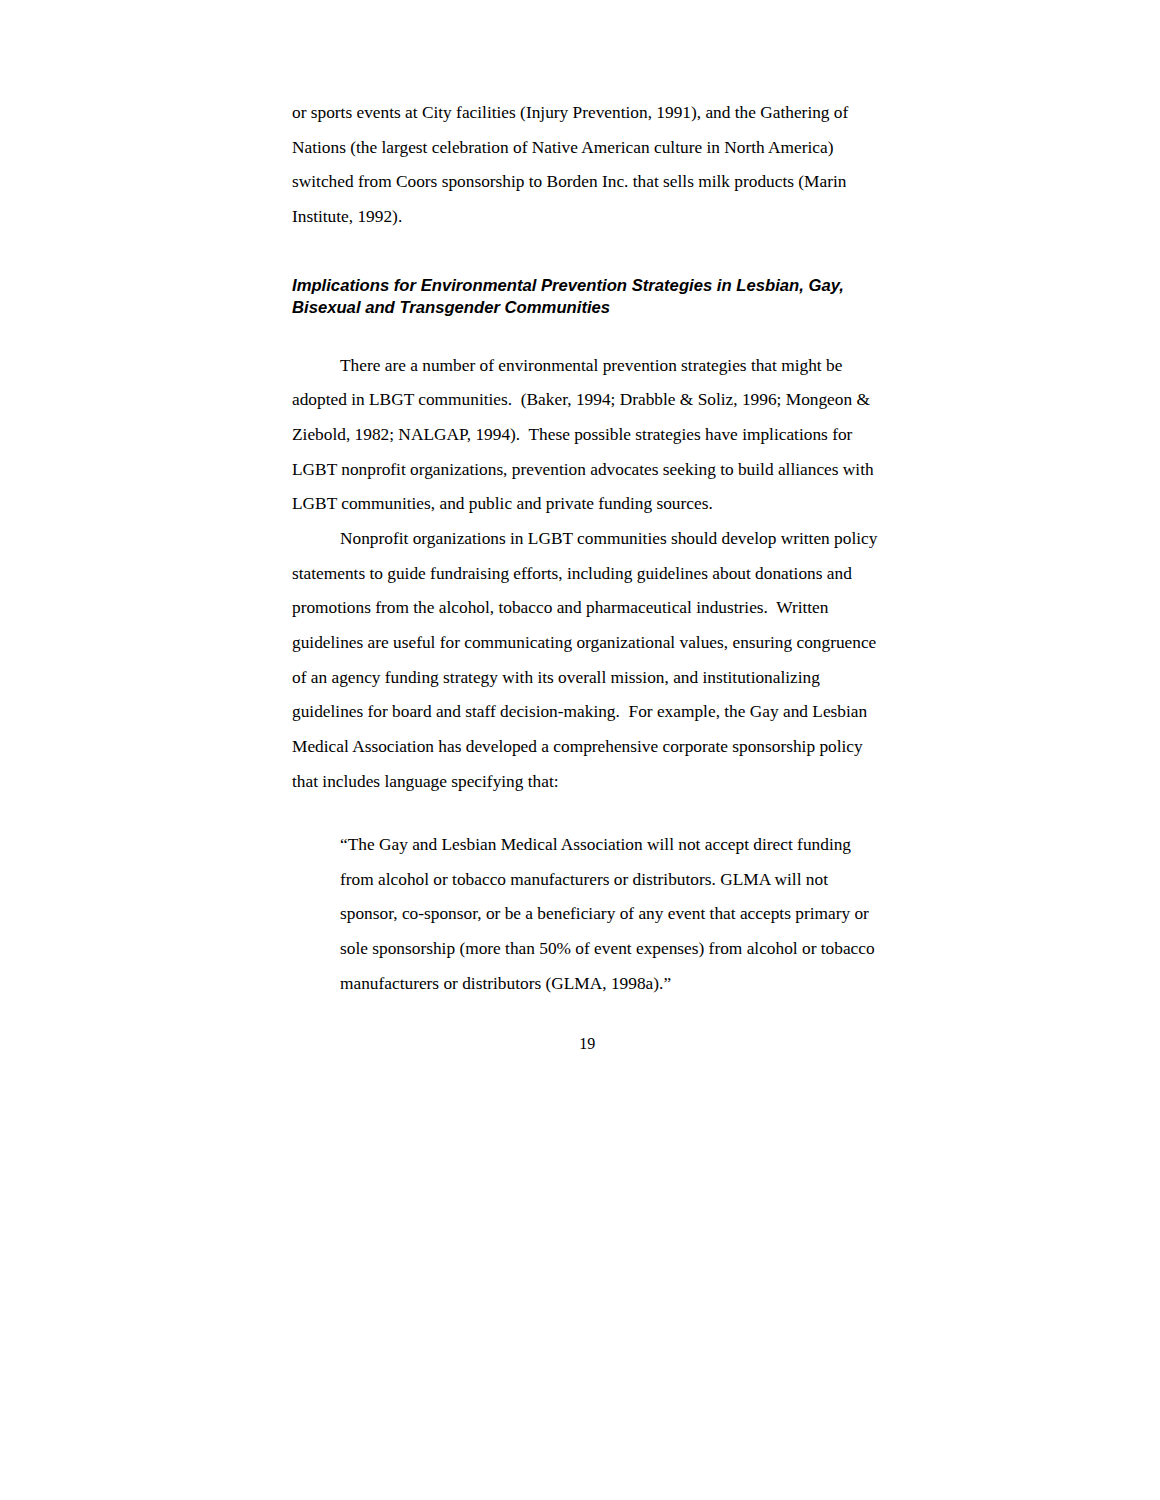or sports events at City facilities (Injury Prevention, 1991), and the Gathering of Nations (the largest celebration of Native American culture in North America) switched from Coors sponsorship to Borden Inc. that sells milk products (Marin Institute, 1992).
Implications for Environmental Prevention Strategies in Lesbian, Gay, Bisexual and Transgender Communities
There are a number of environmental prevention strategies that might be adopted in LBGT communities. (Baker, 1994; Drabble & Soliz, 1996; Mongeon & Ziebold, 1982; NALGAP, 1994). These possible strategies have implications for LGBT nonprofit organizations, prevention advocates seeking to build alliances with LGBT communities, and public and private funding sources.
Nonprofit organizations in LGBT communities should develop written policy statements to guide fundraising efforts, including guidelines about donations and promotions from the alcohol, tobacco and pharmaceutical industries. Written guidelines are useful for communicating organizational values, ensuring congruence of an agency funding strategy with its overall mission, and institutionalizing guidelines for board and staff decision-making. For example, the Gay and Lesbian Medical Association has developed a comprehensive corporate sponsorship policy that includes language specifying that:
“The Gay and Lesbian Medical Association will not accept direct funding from alcohol or tobacco manufacturers or distributors. GLMA will not sponsor, co-sponsor, or be a beneficiary of any event that accepts primary or sole sponsorship (more than 50% of event expenses) from alcohol or tobacco manufacturers or distributors (GLMA, 1998a).”
19